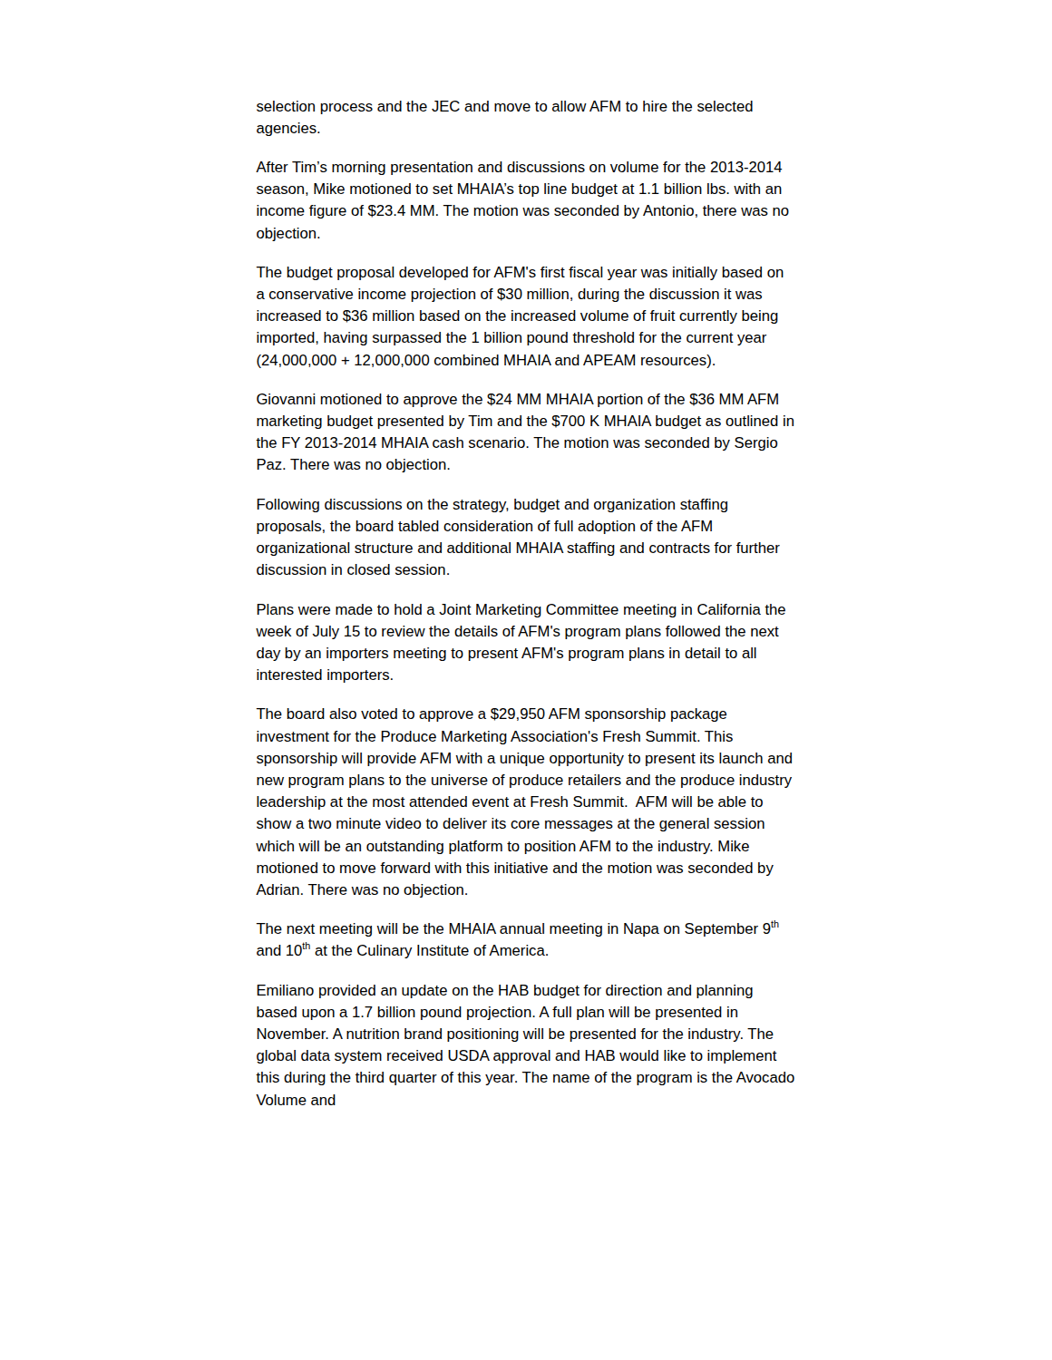selection process and the JEC and move to allow AFM to hire the selected agencies.
After Tim’s morning presentation and discussions on volume for the 2013-2014 season, Mike motioned to set MHAIA’s top line budget at 1.1 billion lbs. with an income figure of $23.4 MM. The motion was seconded by Antonio, there was no objection.
The budget proposal developed for AFM's first fiscal year was initially based on a conservative income projection of $30 million, during the discussion it was increased to $36 million based on the increased volume of fruit currently being imported, having surpassed the 1 billion pound threshold for the current year (24,000,000 + 12,000,000 combined MHAIA and APEAM resources).
Giovanni motioned to approve the $24 MM MHAIA portion of the $36 MM AFM marketing budget presented by Tim and the $700 K MHAIA budget as outlined in the FY 2013-2014 MHAIA cash scenario. The motion was seconded by Sergio Paz. There was no objection.
Following discussions on the strategy, budget and organization staffing proposals, the board tabled consideration of full adoption of the AFM organizational structure and additional MHAIA staffing and contracts for further discussion in closed session.
Plans were made to hold a Joint Marketing Committee meeting in California the week of July 15 to review the details of AFM's program plans followed the next day by an importers meeting to present AFM's program plans in detail to all interested importers.
The board also voted to approve a $29,950 AFM sponsorship package investment for the Produce Marketing Association's Fresh Summit. This sponsorship will provide AFM with a unique opportunity to present its launch and new program plans to the universe of produce retailers and the produce industry leadership at the most attended event at Fresh Summit. AFM will be able to show a two minute video to deliver its core messages at the general session which will be an outstanding platform to position AFM to the industry. Mike motioned to move forward with this initiative and the motion was seconded by Adrian. There was no objection.
The next meeting will be the MHAIA annual meeting in Napa on September 9th and 10th at the Culinary Institute of America.
Emiliano provided an update on the HAB budget for direction and planning based upon a 1.7 billion pound projection. A full plan will be presented in November. A nutrition brand positioning will be presented for the industry. The global data system received USDA approval and HAB would like to implement this during the third quarter of this year. The name of the program is the Avocado Volume and